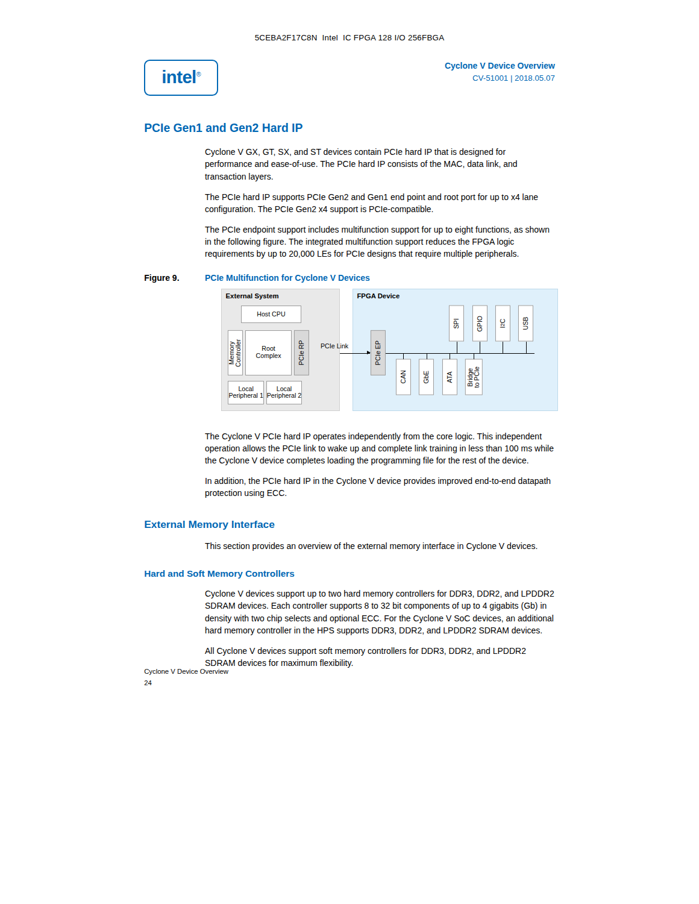5CEBA2F17C8N Intel IC FPGA 128 I/O 256FBGA
intel®
Cyclone V Device Overview
CV-51001 | 2018.05.07
PCIe Gen1 and Gen2 Hard IP
Cyclone V GX, GT, SX, and ST devices contain PCIe hard IP that is designed for performance and ease-of-use. The PCIe hard IP consists of the MAC, data link, and transaction layers.
The PCIe hard IP supports PCIe Gen2 and Gen1 end point and root port for up to x4 lane configuration. The PCIe Gen2 x4 support is PCIe-compatible.
The PCIe endpoint support includes multifunction support for up to eight functions, as shown in the following figure. The integrated multifunction support reduces the FPGA logic requirements by up to 20,000 LEs for PCIe designs that require multiple peripherals.
Figure 9. PCIe Multifunction for Cyclone V Devices
External System
FPGA Device
Host CPU
Memory
Controller
Root
Complex
PCIe RP
Local
Peripheral 1
Local
Peripheral 2
PCIe Link
PCIe EP
SPI
GPIO
I2C
USB
CAN
GbE
ATA
Bridge
to PCIe
The Cyclone V PCIe hard IP operates independently from the core logic. This independent operation allows the PCIe link to wake up and complete link training in less than 100 ms while the Cyclone V device completes loading the programming file for the rest of the device.
In addition, the PCIe hard IP in the Cyclone V device provides improved end-to-end datapath protection using ECC.
External Memory Interface
This section provides an overview of the external memory interface in Cyclone V devices.
Hard and Soft Memory Controllers
Cyclone V devices support up to two hard memory controllers for DDR3, DDR2, and LPDDR2 SDRAM devices. Each controller supports 8 to 32 bit components of up to 4 gigabits (Gb) in density with two chip selects and optional ECC. For the Cyclone V SoC devices, an additional hard memory controller in the HPS supports DDR3, DDR2, and LPDDR2 SDRAM devices.
All Cyclone V devices support soft memory controllers for DDR3, DDR2, and LPDDR2 SDRAM devices for maximum flexibility.
Cyclone V Device Overview
24